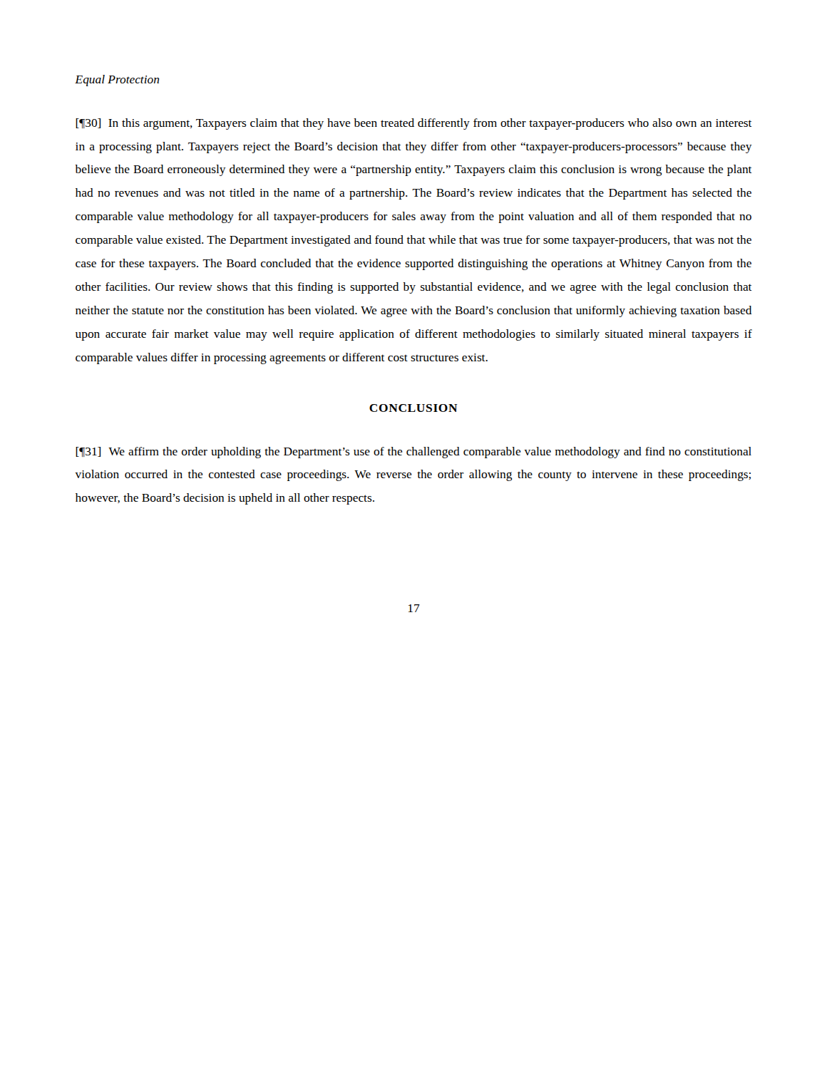Equal Protection
[¶30] In this argument, Taxpayers claim that they have been treated differently from other taxpayer-producers who also own an interest in a processing plant. Taxpayers reject the Board’s decision that they differ from other “taxpayer-producers-processors” because they believe the Board erroneously determined they were a “partnership entity.” Taxpayers claim this conclusion is wrong because the plant had no revenues and was not titled in the name of a partnership. The Board’s review indicates that the Department has selected the comparable value methodology for all taxpayer-producers for sales away from the point valuation and all of them responded that no comparable value existed. The Department investigated and found that while that was true for some taxpayer-producers, that was not the case for these taxpayers. The Board concluded that the evidence supported distinguishing the operations at Whitney Canyon from the other facilities. Our review shows that this finding is supported by substantial evidence, and we agree with the legal conclusion that neither the statute nor the constitution has been violated. We agree with the Board’s conclusion that uniformly achieving taxation based upon accurate fair market value may well require application of different methodologies to similarly situated mineral taxpayers if comparable values differ in processing agreements or different cost structures exist.
CONCLUSION
[¶31] We affirm the order upholding the Department’s use of the challenged comparable value methodology and find no constitutional violation occurred in the contested case proceedings. We reverse the order allowing the county to intervene in these proceedings; however, the Board’s decision is upheld in all other respects.
17